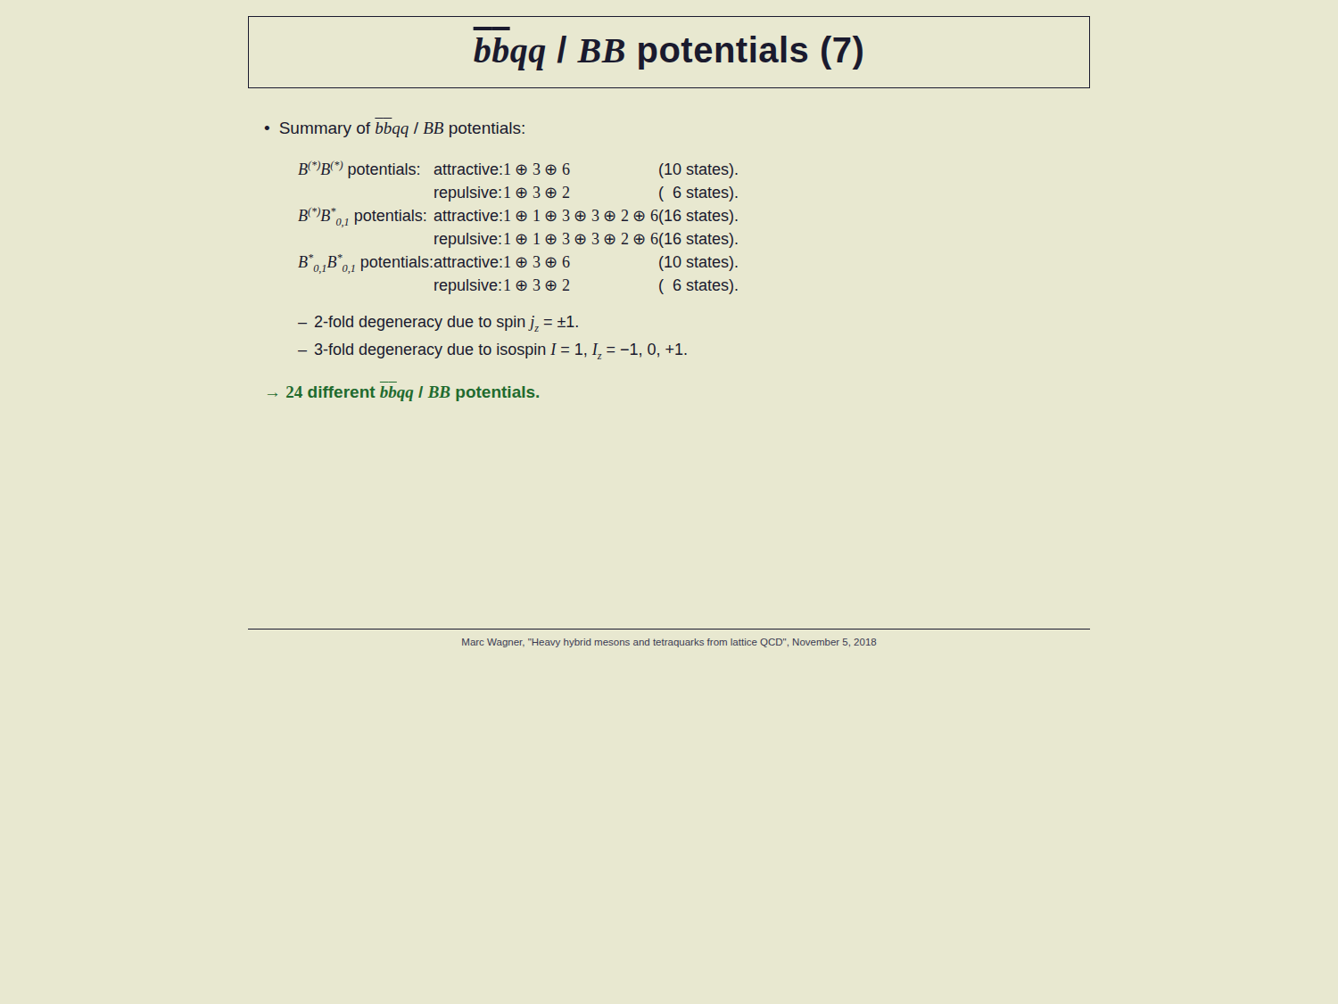bbqq / BB potentials (7)
Summary of bbqq / BB potentials:
| B (*) B (*) potentials: | attractive: | 1 ⊕ 3 ⊕ 6 | (10 states). |
| | repulsive: | 1 ⊕ 3 ⊕ 2 | ( 6 states). |
| B (*) B * 0,1 potentials: | attractive: | 1 ⊕ 1 ⊕ 3 ⊕ 3 ⊕ 2 ⊕ 6 | (16 states). |
| | repulsive: | 1 ⊕ 1 ⊕ 3 ⊕ 3 ⊕ 2 ⊕ 6 | (16 states). |
| B * 0,1 B * 0,1 potentials: | attractive: | 1 ⊕ 3 ⊕ 6 | (10 states). |
| | repulsive: | 1 ⊕ 3 ⊕ 2 | ( 6 states). |
–2-fold degeneracy due to spin jz = ±1.
–3-fold degeneracy due to isospin I = 1, Iz = −1, 0, +1.
→ 24 different bbqq / BB potentials.
Marc Wagner, "Heavy hybrid mesons and tetraquarks from lattice QCD", November 5, 2018